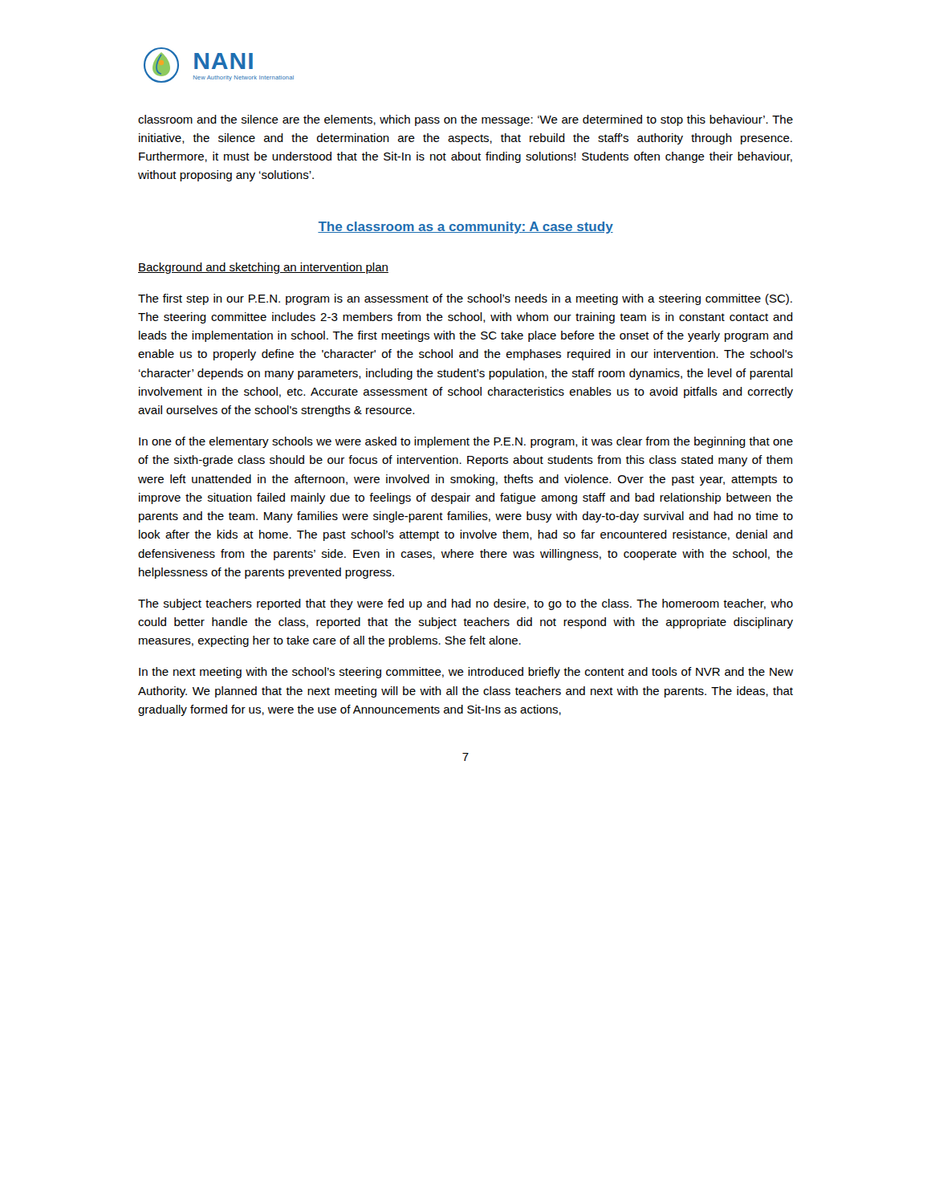NANI New Authority Network International
classroom and the silence are the elements, which pass on the message: ‘We are determined to stop this behaviour’. The initiative, the silence and the determination are the aspects, that rebuild the staff's authority through presence. Furthermore, it must be understood that the Sit-In is not about finding solutions! Students often change their behaviour, without proposing any ‘solutions’.
The classroom as a community: A case study
Background and sketching an intervention plan
The first step in our P.E.N. program is an assessment of the school’s needs in a meeting with a steering committee (SC). The steering committee includes 2-3 members from the school, with whom our training team is in constant contact and leads the implementation in school. The first meetings with the SC take place before the onset of the yearly program and enable us to properly define the 'character' of the school and the emphases required in our intervention. The school's ‘character’ depends on many parameters, including the student’s population, the staff room dynamics, the level of parental involvement in the school, etc. Accurate assessment of school characteristics enables us to avoid pitfalls and correctly avail ourselves of the school's strengths & resource.
In one of the elementary schools we were asked to implement the P.E.N. program, it was clear from the beginning that one of the sixth-grade class should be our focus of intervention. Reports about students from this class stated many of them were left unattended in the afternoon, were involved in smoking, thefts and violence. Over the past year, attempts to improve the situation failed mainly due to feelings of despair and fatigue among staff and bad relationship between the parents and the team. Many families were single-parent families, were busy with day-to-day survival and had no time to look after the kids at home. The past school’s attempt to involve them, had so far encountered resistance, denial and defensiveness from the parents’ side. Even in cases, where there was willingness, to cooperate with the school, the helplessness of the parents prevented progress.
The subject teachers reported that they were fed up and had no desire, to go to the class. The homeroom teacher, who could better handle the class, reported that the subject teachers did not respond with the appropriate disciplinary measures, expecting her to take care of all the problems. She felt alone.
In the next meeting with the school’s steering committee, we introduced briefly the content and tools of NVR and the New Authority. We planned that the next meeting will be with all the class teachers and next with the parents. The ideas, that gradually formed for us, were the use of Announcements and Sit-Ins as actions,
7